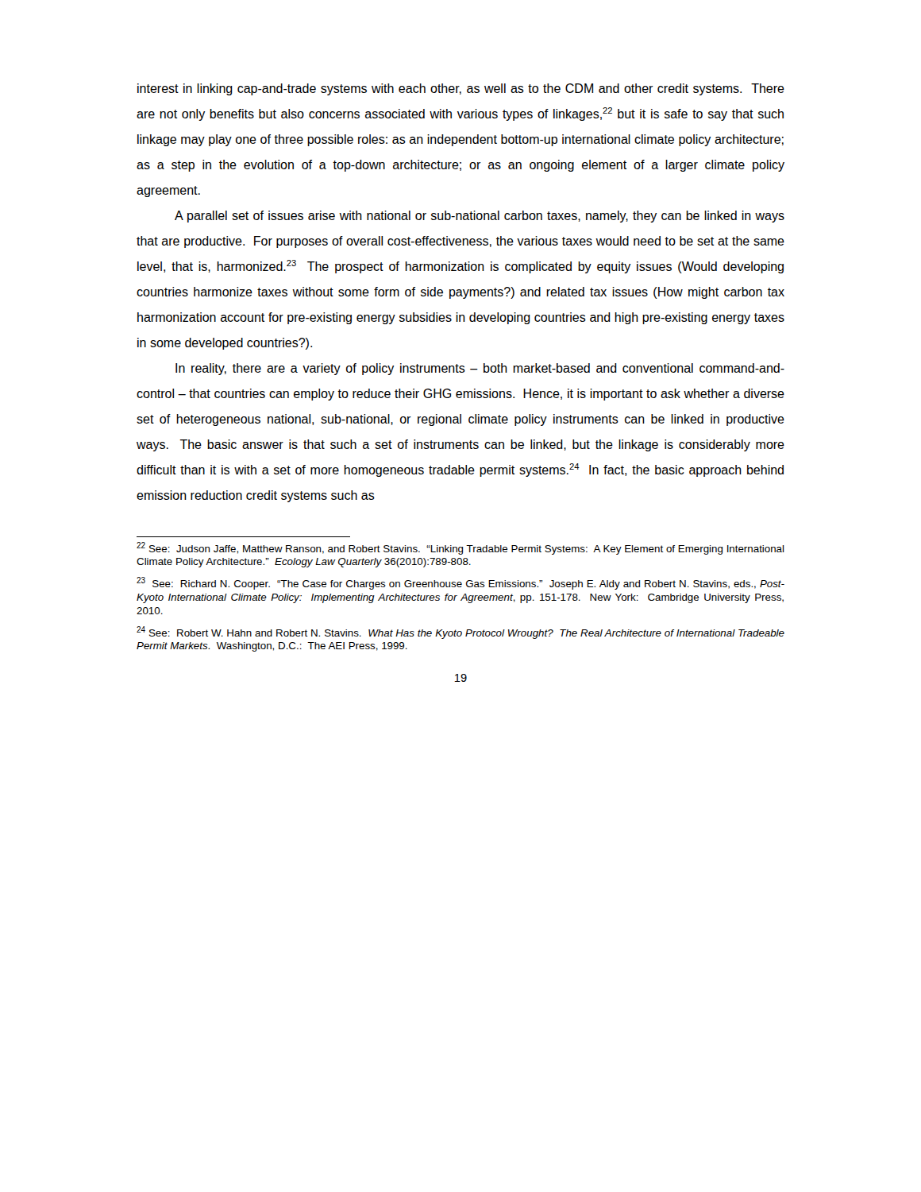interest in linking cap-and-trade systems with each other, as well as to the CDM and other credit systems. There are not only benefits but also concerns associated with various types of linkages,22 but it is safe to say that such linkage may play one of three possible roles: as an independent bottom-up international climate policy architecture; as a step in the evolution of a top-down architecture; or as an ongoing element of a larger climate policy agreement.
A parallel set of issues arise with national or sub-national carbon taxes, namely, they can be linked in ways that are productive. For purposes of overall cost-effectiveness, the various taxes would need to be set at the same level, that is, harmonized.23 The prospect of harmonization is complicated by equity issues (Would developing countries harmonize taxes without some form of side payments?) and related tax issues (How might carbon tax harmonization account for pre-existing energy subsidies in developing countries and high pre-existing energy taxes in some developed countries?).
In reality, there are a variety of policy instruments – both market-based and conventional command-and-control – that countries can employ to reduce their GHG emissions. Hence, it is important to ask whether a diverse set of heterogeneous national, sub-national, or regional climate policy instruments can be linked in productive ways. The basic answer is that such a set of instruments can be linked, but the linkage is considerably more difficult than it is with a set of more homogeneous tradable permit systems.24 In fact, the basic approach behind emission reduction credit systems such as
22 See: Judson Jaffe, Matthew Ranson, and Robert Stavins. “Linking Tradable Permit Systems: A Key Element of Emerging International Climate Policy Architecture.” Ecology Law Quarterly 36(2010):789-808.
23 See: Richard N. Cooper. “The Case for Charges on Greenhouse Gas Emissions.” Joseph E. Aldy and Robert N. Stavins, eds., Post-Kyoto International Climate Policy: Implementing Architectures for Agreement, pp. 151-178. New York: Cambridge University Press, 2010.
24 See: Robert W. Hahn and Robert N. Stavins. What Has the Kyoto Protocol Wrought? The Real Architecture of International Tradeable Permit Markets. Washington, D.C.: The AEI Press, 1999.
19